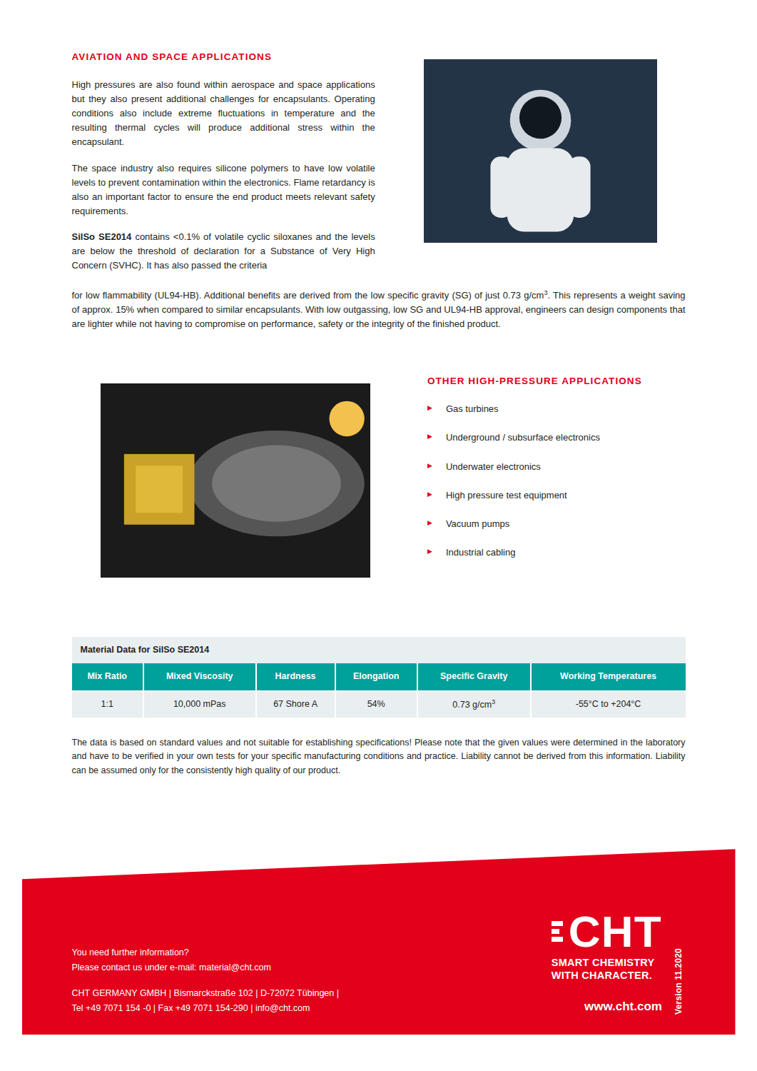Aviation and Space Applications
High pressures are also found within aerospace and space applications but they also present additional challenges for encapsulants. Operating conditions also include extreme fluctuations in temperature and the resulting thermal cycles will produce additional stress within the encapsulant.
The space industry also requires silicone polymers to have low volatile levels to prevent contamination within the electronics. Flame retardancy is also an important factor to ensure the end product meets relevant safety requirements.
SilSo SE2014 contains <0.1% of volatile cyclic siloxanes and the levels are below the threshold of declaration for a Substance of Very High Concern (SVHC). It has also passed the criteria
for low flammability (UL94-HB). Additional benefits are derived from the low specific gravity (SG) of just 0.73 g/cm3. This represents a weight saving of approx. 15% when compared to similar encapsulants. With low outgassing, low SG and UL94-HB approval, engineers can design components that are lighter while not having to compromise on performance, safety or the integrity of the finished product.
Other High-Pressure Applications
Gas turbines
Underground / subsurface electronics
Underwater electronics
High pressure test equipment
Vacuum pumps
Industrial cabling
Material Data for SilSo SE2014
| Mix Ratio | Mixed Viscosity | Hardness | Elongation | Specific Gravity | Working Temperatures |
| --- | --- | --- | --- | --- | --- |
| 1:1 | 10,000 mPas | 67 Shore A | 54% | 0.73 g/cm 3 | -55°C to +204°C |
The data is based on standard values and not suitable for establishing specifications! Please note that the given values were determined in the laboratory and have to be verified in your own tests for your specific manufacturing conditions and practice. Liability cannot be derived from this information. Liability can be assumed only for the consistently high quality of our product.
You need further information?
Please contact us under e-mail: material@cht.com
CHT GERMANY GMBH | Bismarckstraße 102 | D-72072 Tübingen |
Tel +49 7071 154 -0 | Fax +49 7071 154-290 | info@cht.com
CHT
SMART CHEMISTRY
WITH CHARACTER.
www.cht.com
Version 11.2020